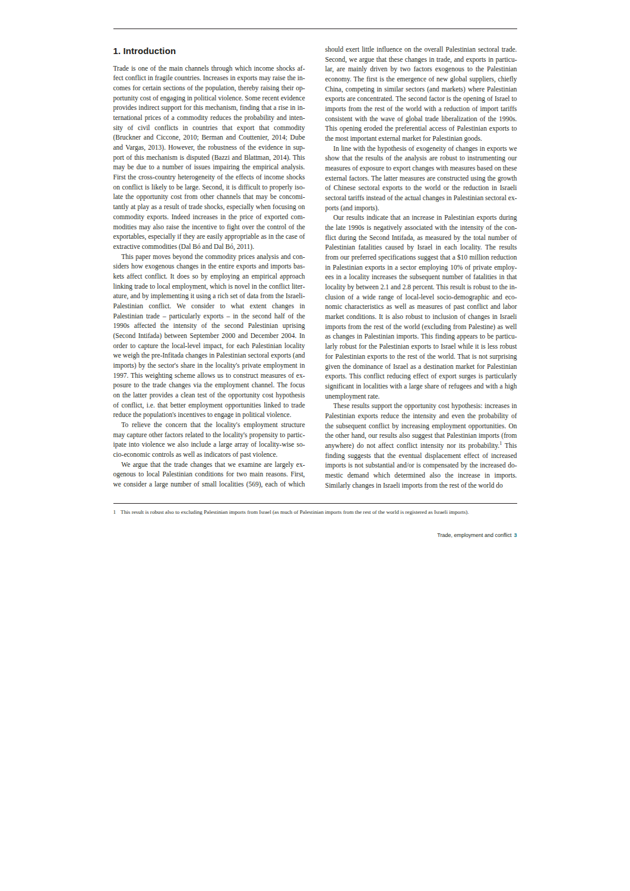1. Introduction
Trade is one of the main channels through which income shocks affect conflict in fragile countries. Increases in exports may raise the incomes for certain sections of the population, thereby raising their opportunity cost of engaging in political violence. Some recent evidence provides indirect support for this mechanism, finding that a rise in international prices of a commodity reduces the probability and intensity of civil conflicts in countries that export that commodity (Bruckner and Ciccone, 2010; Berman and Couttenier, 2014; Dube and Vargas, 2013). However, the robustness of the evidence in support of this mechanism is disputed (Bazzi and Blattman, 2014). This may be due to a number of issues impairing the empirical analysis. First the cross-country heterogeneity of the effects of income shocks on conflict is likely to be large. Second, it is difficult to properly isolate the opportunity cost from other channels that may be concomitantly at play as a result of trade shocks, especially when focusing on commodity exports. Indeed increases in the price of exported commodities may also raise the incentive to fight over the control of the exportables, especially if they are easily appropriable as in the case of extractive commodities (Dal Bó and Dal Bó, 2011).
This paper moves beyond the commodity prices analysis and considers how exogenous changes in the entire exports and imports baskets affect conflict. It does so by employing an empirical approach linking trade to local employment, which is novel in the conflict literature, and by implementing it using a rich set of data from the Israeli-Palestinian conflict. We consider to what extent changes in Palestinian trade – particularly exports – in the second half of the 1990s affected the intensity of the second Palestinian uprising (Second Intifada) between September 2000 and December 2004. In order to capture the local-level impact, for each Palestinian locality we weigh the pre-Infitada changes in Palestinian sectoral exports (and imports) by the sector's share in the locality's private employment in 1997. This weighting scheme allows us to construct measures of exposure to the trade changes via the employment channel. The focus on the latter provides a clean test of the opportunity cost hypothesis of conflict, i.e. that better employment opportunities linked to trade reduce the population's incentives to engage in political violence.
To relieve the concern that the locality's employment structure may capture other factors related to the locality's propensity to participate into violence we also include a large array of locality-wise socio-economic controls as well as indicators of past violence.
We argue that the trade changes that we examine are largely exogenous to local Palestinian conditions for two main reasons. First, we consider a large number of small localities (569), each of which should exert little influence on the overall Palestinian sectoral trade. Second, we argue that these changes in trade, and exports in particular, are mainly driven by two factors exogenous to the Palestinian economy. The first is the emergence of new global suppliers, chiefly China, competing in similar sectors (and markets) where Palestinian exports are concentrated. The second factor is the opening of Israel to imports from the rest of the world with a reduction of import tariffs consistent with the wave of global trade liberalization of the 1990s. This opening eroded the preferential access of Palestinian exports to the most important external market for Palestinian goods.
In line with the hypothesis of exogeneity of changes in exports we show that the results of the analysis are robust to instrumenting our measures of exposure to export changes with measures based on these external factors. The latter measures are constructed using the growth of Chinese sectoral exports to the world or the reduction in Israeli sectoral tariffs instead of the actual changes in Palestinian sectoral exports (and imports).
Our results indicate that an increase in Palestinian exports during the late 1990s is negatively associated with the intensity of the conflict during the Second Intifada, as measured by the total number of Palestinian fatalities caused by Israel in each locality. The results from our preferred specifications suggest that a $10 million reduction in Palestinian exports in a sector employing 10% of private employees in a locality increases the subsequent number of fatalities in that locality by between 2.1 and 2.8 percent. This result is robust to the inclusion of a wide range of local-level socio-demographic and economic characteristics as well as measures of past conflict and labor market conditions. It is also robust to inclusion of changes in Israeli imports from the rest of the world (excluding from Palestine) as well as changes in Palestinian imports. This finding appears to be particularly robust for the Palestinian exports to Israel while it is less robust for Palestinian exports to the rest of the world. That is not surprising given the dominance of Israel as a destination market for Palestinian exports. This conflict reducing effect of export surges is particularly significant in localities with a large share of refugees and with a high unemployment rate.
These results support the opportunity cost hypothesis: increases in Palestinian exports reduce the intensity and even the probability of the subsequent conflict by increasing employment opportunities. On the other hand, our results also suggest that Palestinian imports (from anywhere) do not affect conflict intensity nor its probability.1 This finding suggests that the eventual displacement effect of increased imports is not substantial and/or is compensated by the increased domestic demand which determined also the increase in imports. Similarly changes in Israeli imports from the rest of the world do
1 This result is robust also to excluding Palestinian imports from Israel (as much of Palestinian imports from the rest of the world is registered as Israeli imports).
Trade, employment and conflict 3